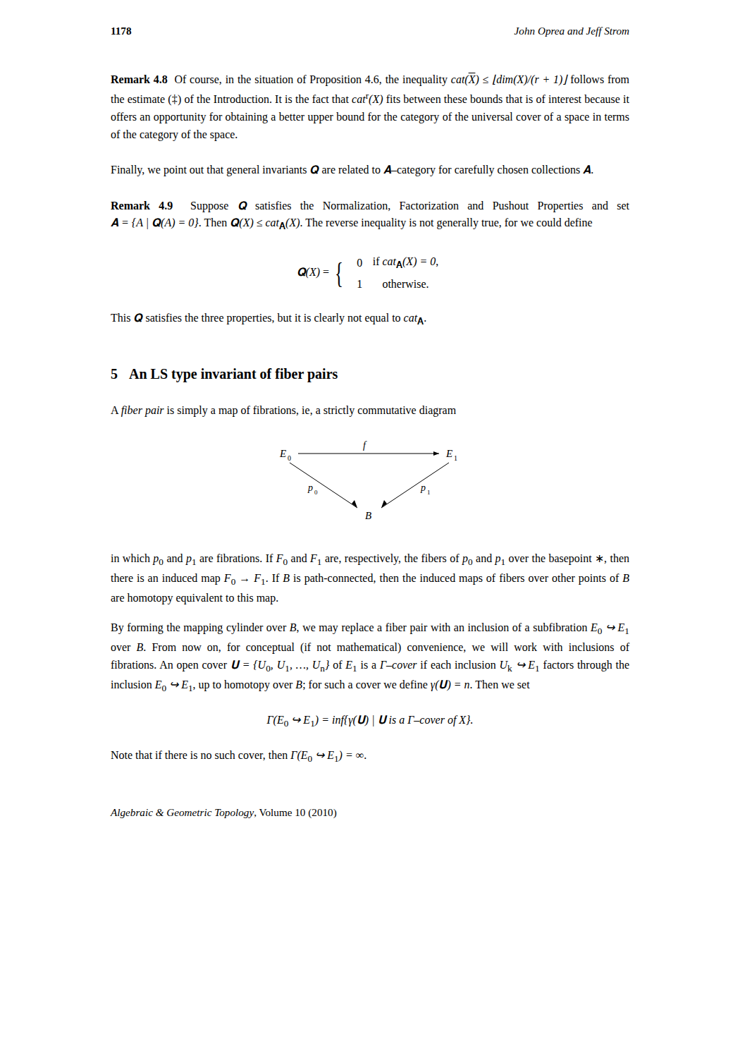1178 John Oprea and Jeff Strom
Remark 4.8 Of course, in the situation of Proposition 4.6, the inequality cat(X) ≤ ⌊dim(X)/(r + 1)⌋ follows from the estimate (‡) of the Introduction. It is the fact that catr(X) fits between these bounds that is of interest because it offers an opportunity for obtaining a better upper bound for the category of the universal cover of a space in terms of the category of the space.
Finally, we point out that general invariants 𝐐 are related to 𝐀–category for carefully chosen collections 𝐀.
Remark 4.9 Suppose 𝐐 satisfies the Normalization, Factorization and Pushout Properties and set 𝐀 = {A | 𝐐(A) = 0}. Then 𝐐(X) ≤ cat𝐀(X). The reverse inequality is not generally true, for we could define
𝐐(X) = {
| 0 | if cat 𝐀 (X) = 0 , |
| 1 | otherwise. |
This 𝐐 satisfies the three properties, but it is clearly not equal to cat𝐀.
5 An LS type invariant of fiber pairs
A fiber pair is simply a map of fibrations, ie, a strictly commutative diagram
E 0 E 1 B f p 0 p 1
in which p0 and p1 are fibrations. If F0 and F1 are, respectively, the fibers of p0 and p1 over the basepoint ∗, then there is an induced map F0 → F1. If B is path-connected, then the induced maps of fibers over other points of B are homotopy equivalent to this map.
By forming the mapping cylinder over B, we may replace a fiber pair with an inclusion of a subfibration E0 ↪ E1 over B. From now on, for conceptual (if not mathematical) convenience, we will work with inclusions of fibrations. An open cover 𝐔 = {U0, U1, …, Un} of E1 is a Γ–cover if each inclusion Uk ↪ E1 factors through the inclusion E0 ↪ E1, up to homotopy over B; for such a cover we define γ(𝐔) = n. Then we set
Γ(E0 ↪ E1) = inf{γ(𝐔) | 𝐔 is a Γ–cover of X}.
Note that if there is no such cover, then Γ(E0 ↪ E1) = ∞.
Algebraic & Geometric Topology, Volume 10 (2010)